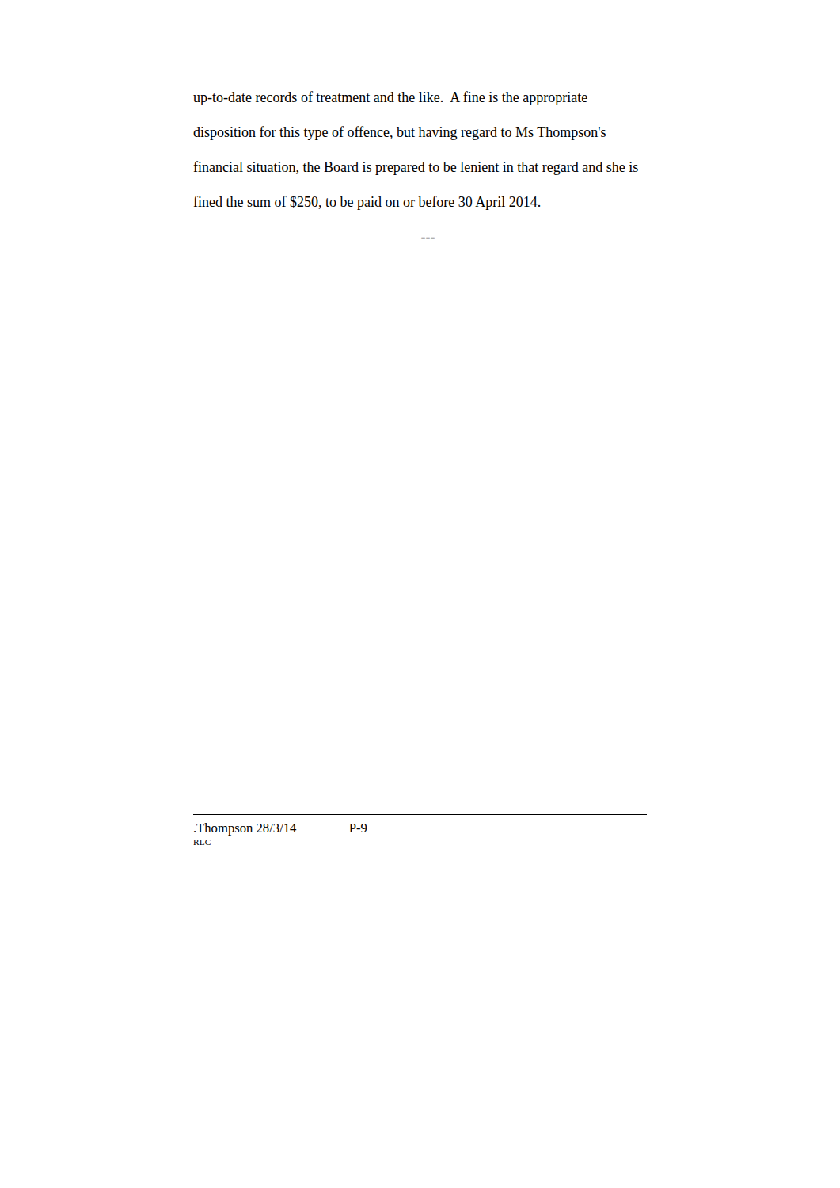up-to-date records of treatment and the like. A fine is the appropriate disposition for this type of offence, but having regard to Ms Thompson's financial situation, the Board is prepared to be lenient in that regard and she is fined the sum of $250, to be paid on or before 30 April 2014.
---
.Thompson 28/3/14 P-9
RLC